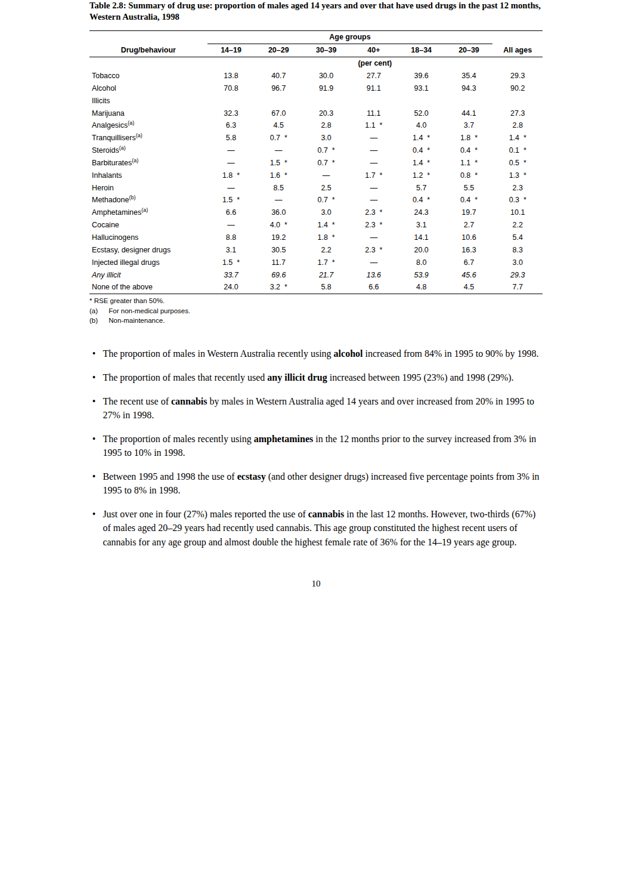Table 2.8: Summary of drug use: proportion of males aged 14 years and over that have used drugs in the past 12 months, Western Australia, 1998
| | Age groups | |
| --- | --- | --- |
| Drug/behaviour | 14–19 | 20–29 | 30–39 | 40+ | 18–34 | 20–39 | All ages |
| | (per cent) |
| Tobacco | 13.8 | 40.7 | 30.0 | 27.7 | 39.6 | 35.4 | 29.3 |
| Alcohol | 70.8 | 96.7 | 91.9 | 91.1 | 93.1 | 94.3 | 90.2 |
| Illicits | | | | | | | |
| Marijuana | 32.3 | 67.0 | 20.3 | 11.1 | 52.0 | 44.1 | 27.3 |
| Analgesics (a) | 6.3 | 4.5 | 2.8 | 1.1 * | 4.0 | 3.7 | 2.8 |
| Tranquillisers (a) | 5.8 | 0.7 * | 3.0 | — | 1.4 * | 1.8 * | 1.4 * |
| Steroids (a) | — | — | 0.7 * | — | 0.4 * | 0.4 * | 0.1 * |
| Barbiturates (a) | — | 1.5 * | 0.7 * | — | 1.4 * | 1.1 * | 0.5 * |
| Inhalants | 1.8 * | 1.6 * | — | 1.7 * | 1.2 * | 0.8 * | 1.3 * |
| Heroin | — | 8.5 | 2.5 | — | 5.7 | 5.5 | 2.3 |
| Methadone (b) | 1.5 * | — | 0.7 * | — | 0.4 * | 0.4 * | 0.3 * |
| Amphetamines (a) | 6.6 | 36.0 | 3.0 | 2.3 * | 24.3 | 19.7 | 10.1 |
| Cocaine | — | 4.0 * | 1.4 * | 2.3 * | 3.1 | 2.7 | 2.2 |
| Hallucinogens | 8.8 | 19.2 | 1.8 * | — | 14.1 | 10.6 | 5.4 |
| Ecstasy, designer drugs | 3.1 | 30.5 | 2.2 | 2.3 * | 20.0 | 16.3 | 8.3 |
| Injected illegal drugs | 1.5 * | 11.7 | 1.7 * | — | 8.0 | 6.7 | 3.0 |
| Any illicit | 33.7 | 69.6 | 21.7 | 13.6 | 53.9 | 45.6 | 29.3 |
| None of the above | 24.0 | 3.2 * | 5.8 | 6.6 | 4.8 | 4.5 | 7.7 |
* RSE greater than 50%.
(a) For non-medical purposes.
(b) Non-maintenance.
The proportion of males in Western Australia recently using alcohol increased from 84% in 1995 to 90% by 1998.
The proportion of males that recently used any illicit drug increased between 1995 (23%) and 1998 (29%).
The recent use of cannabis by males in Western Australia aged 14 years and over increased from 20% in 1995 to 27% in 1998.
The proportion of males recently using amphetamines in the 12 months prior to the survey increased from 3% in 1995 to 10% in 1998.
Between 1995 and 1998 the use of ecstasy (and other designer drugs) increased five percentage points from 3% in 1995 to 8% in 1998.
Just over one in four (27%) males reported the use of cannabis in the last 12 months. However, two-thirds (67%) of males aged 20–29 years had recently used cannabis. This age group constituted the highest recent users of cannabis for any age group and almost double the highest female rate of 36% for the 14–19 years age group.
10